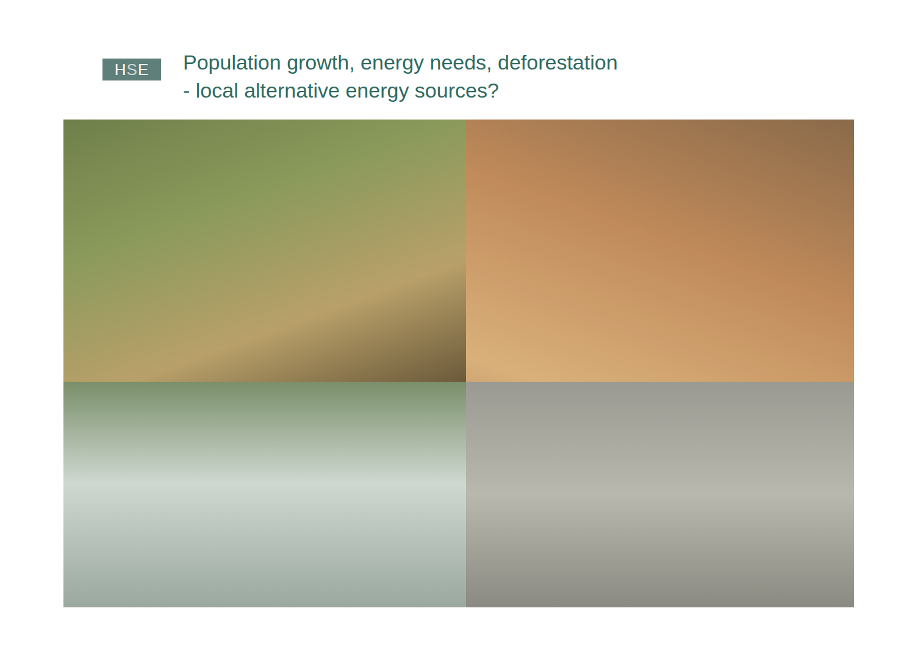HSE
Population growth, energy needs, deforestation
- local alternative energy sources?